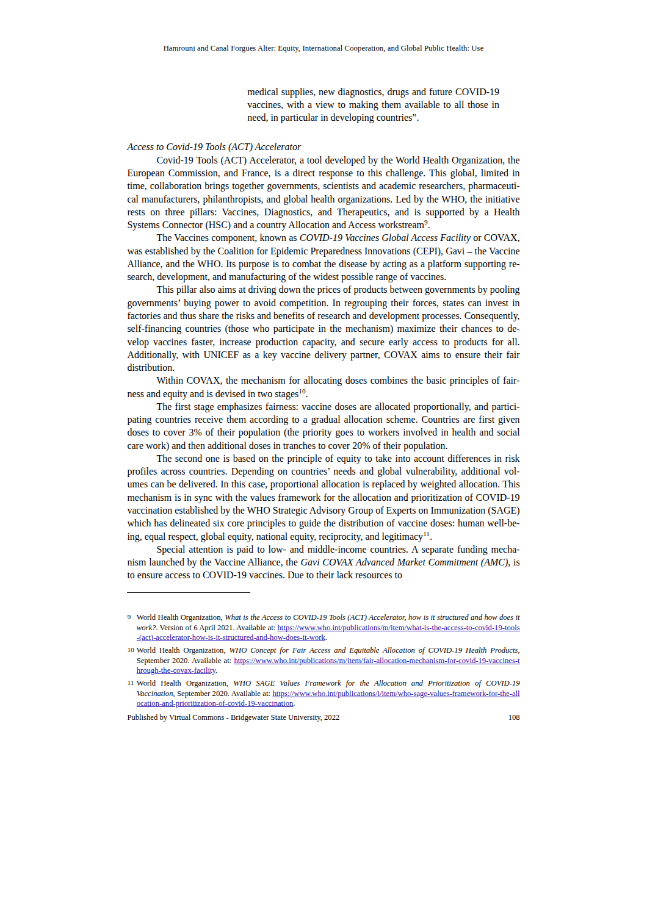Hamrouni and Canal Forgues Alter: Equity, International Cooperation, and Global Public Health: Use
medical supplies, new diagnostics, drugs and future COVID-19 vaccines, with a view to making them available to all those in need, in particular in developing countries”.
Access to Covid-19 Tools (ACT) Accelerator
Covid-19 Tools (ACT) Accelerator, a tool developed by the World Health Organization, the European Commission, and France, is a direct response to this challenge. This global, limited in time, collaboration brings together governments, scientists and academic researchers, pharmaceutical manufacturers, philanthropists, and global health organizations. Led by the WHO, the initiative rests on three pillars: Vaccines, Diagnostics, and Therapeutics, and is supported by a Health Systems Connector (HSC) and a country Allocation and Access workstream9.
The Vaccines component, known as COVID-19 Vaccines Global Access Facility or COVAX, was established by the Coalition for Epidemic Preparedness Innovations (CEPI), Gavi – the Vaccine Alliance, and the WHO. Its purpose is to combat the disease by acting as a platform supporting research, development, and manufacturing of the widest possible range of vaccines.
This pillar also aims at driving down the prices of products between governments by pooling governments’ buying power to avoid competition. In regrouping their forces, states can invest in factories and thus share the risks and benefits of research and development processes. Consequently, self-financing countries (those who participate in the mechanism) maximize their chances to develop vaccines faster, increase production capacity, and secure early access to products for all. Additionally, with UNICEF as a key vaccine delivery partner, COVAX aims to ensure their fair distribution.
Within COVAX, the mechanism for allocating doses combines the basic principles of fairness and equity and is devised in two stages10.
The first stage emphasizes fairness: vaccine doses are allocated proportionally, and participating countries receive them according to a gradual allocation scheme. Countries are first given doses to cover 3% of their population (the priority goes to workers involved in health and social care work) and then additional doses in tranches to cover 20% of their population.
The second one is based on the principle of equity to take into account differences in risk profiles across countries. Depending on countries’ needs and global vulnerability, additional volumes can be delivered. In this case, proportional allocation is replaced by weighted allocation. This mechanism is in sync with the values framework for the allocation and prioritization of COVID-19 vaccination established by the WHO Strategic Advisory Group of Experts on Immunization (SAGE) which has delineated six core principles to guide the distribution of vaccine doses: human well-being, equal respect, global equity, national equity, reciprocity, and legitimacy11.
Special attention is paid to low- and middle-income countries. A separate funding mechanism launched by the Vaccine Alliance, the Gavi COVAX Advanced Market Commitment (AMC), is to ensure access to COVID-19 vaccines. Due to their lack resources to
9 World Health Organization, What is the Access to COVID-19 Tools (ACT) Accelerator, how is it structured and how does it work?. Version of 6 April 2021. Available at: https://www.who.int/publications/m/item/what-is-the-access-to-covid-19-tools-(act)-accelerator-how-is-it-structured-and-how-does-it-work.
10 World Health Organization, WHO Concept for Fair Access and Equitable Allocation of COVID-19 Health Products, September 2020. Available at: https://www.who.int/publications/m/item/fair-allocation-mechanism-for-covid-19-vaccines-through-the-covax-facility.
11 World Health Organization, WHO SAGE Values Framework for the Allocation and Prioritization of COVID-19 Vaccination, September 2020. Available at: https://www.who.int/publications/i/item/who-sage-values-framework-for-the-allocation-and-prioritization-of-covid-19-vaccination.
Published by Virtual Commons - Bridgewater State University, 2022 108